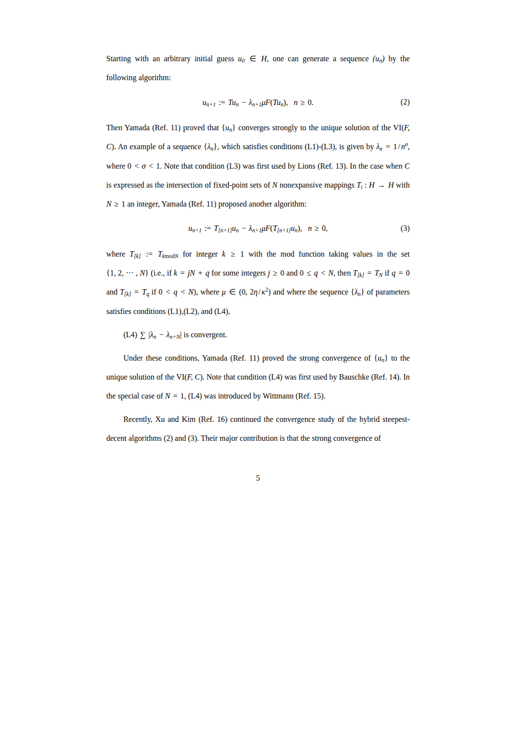Starting with an arbitrary initial guess u0 ∈ H, one can generate a sequence (un) by the following algorithm:
un+1 := Tun − λn+1μF(Tun), n ≥ 0. (2)
Then Yamada (Ref. 11) proved that {un} converges strongly to the unique solution of the VI(F, C). An example of a sequence {λn}, which satisfies conditions (L1)-(L3), is given by λn = 1/nσ, where 0 < σ < 1. Note that condition (L3) was first used by Lions (Ref. 13). In the case when C is expressed as the intersection of fixed-point sets of N nonexpansive mappings Ti : H → H with N ≥ 1 an integer, Yamada (Ref. 11) proposed another algorithm:
un+1 := T[n+1]un − λn+1μF(T[n+1]un), n ≥ 0, (3)
where T[k] := Tkmod N for integer k ≥ 1 with the mod function taking values in the set {1, 2, ··· , N} (i.e., if k = jN + q for some integers j ≥ 0 and 0 ≤ q < N, then T[k] = TN if q = 0 and T[k] = Tq if 0 < q < N), where μ ∈ (0, 2η/κ2) and where the sequence {λn} of parameters satisfies conditions (L1),(L2), and (L4),
(L4) ∑ |λn − λn+N| is convergent.
Under these conditions, Yamada (Ref. 11) proved the strong convergence of {un} to the unique solution of the VI(F, C). Note that condition (L4) was first used by Bauschke (Ref. 14). In the special case of N = 1, (L4) was introduced by Wittmann (Ref. 15).
Recently, Xu and Kim (Ref. 16) continued the convergence study of the hybrid steepest-decent algorithms (2) and (3). Their major contribution is that the strong convergence of
5